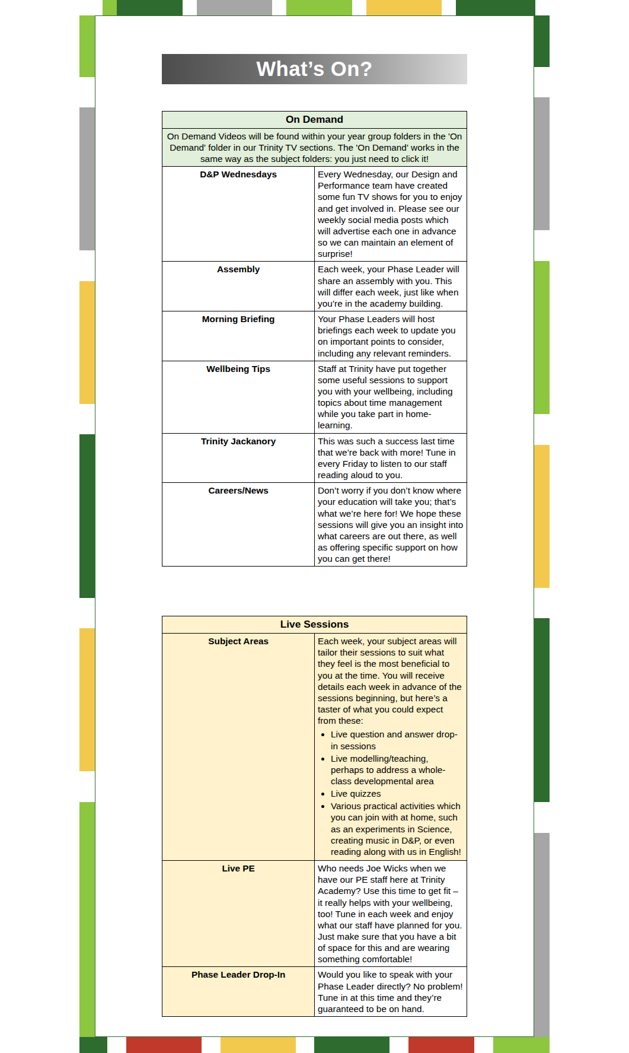What’s On?
| On Demand |
| On Demand Videos will be found within your year group folders in the 'On Demand' folder in our Trinity TV sections. The 'On Demand' works in the same way as the subject folders: you just need to click it! |
| D&P Wednesdays | Every Wednesday, our Design and Performance team have created some fun TV shows for you to enjoy and get involved in. Please see our weekly social media posts which will advertise each one in advance so we can maintain an element of surprise! |
| Assembly | Each week, your Phase Leader will share an assembly with you. This will differ each week, just like when you’re in the academy building. |
| Morning Briefing | Your Phase Leaders will host briefings each week to update you on important points to consider, including any relevant reminders. |
| Wellbeing Tips | Staff at Trinity have put together some useful sessions to support you with your wellbeing, including topics about time management while you take part in home-learning. |
| Trinity Jackanory | This was such a success last time that we’re back with more! Tune in every Friday to listen to our staff reading aloud to you. |
| Careers/News | Don’t worry if you don’t know where your education will take you; that’s what we’re here for! We hope these sessions will give you an insight into what careers are out there, as well as offering specific support on how you can get there! |
| Live Sessions |
| Subject Areas | Each week, your subject areas will tailor their sessions to suit what they feel is the most beneficial to you at the time. You will receive details each week in advance of the sessions beginning, but here’s a taster of what you could expect from these: Live question and answer drop-in sessions Live modelling/teaching, perhaps to address a whole-class developmental area Live quizzes Various practical activities which you can join with at home, such as an experiments in Science, creating music in D&P, or even reading along with us in English! |
| Live PE | Who needs Joe Wicks when we have our PE staff here at Trinity Academy? Use this time to get fit – it really helps with your wellbeing, too! Tune in each week and enjoy what our staff have planned for you. Just make sure that you have a bit of space for this and are wearing something comfortable! |
| Phase Leader Drop-In | Would you like to speak with your Phase Leader directly? No problem! Tune in at this time and they’re guaranteed to be on hand. |